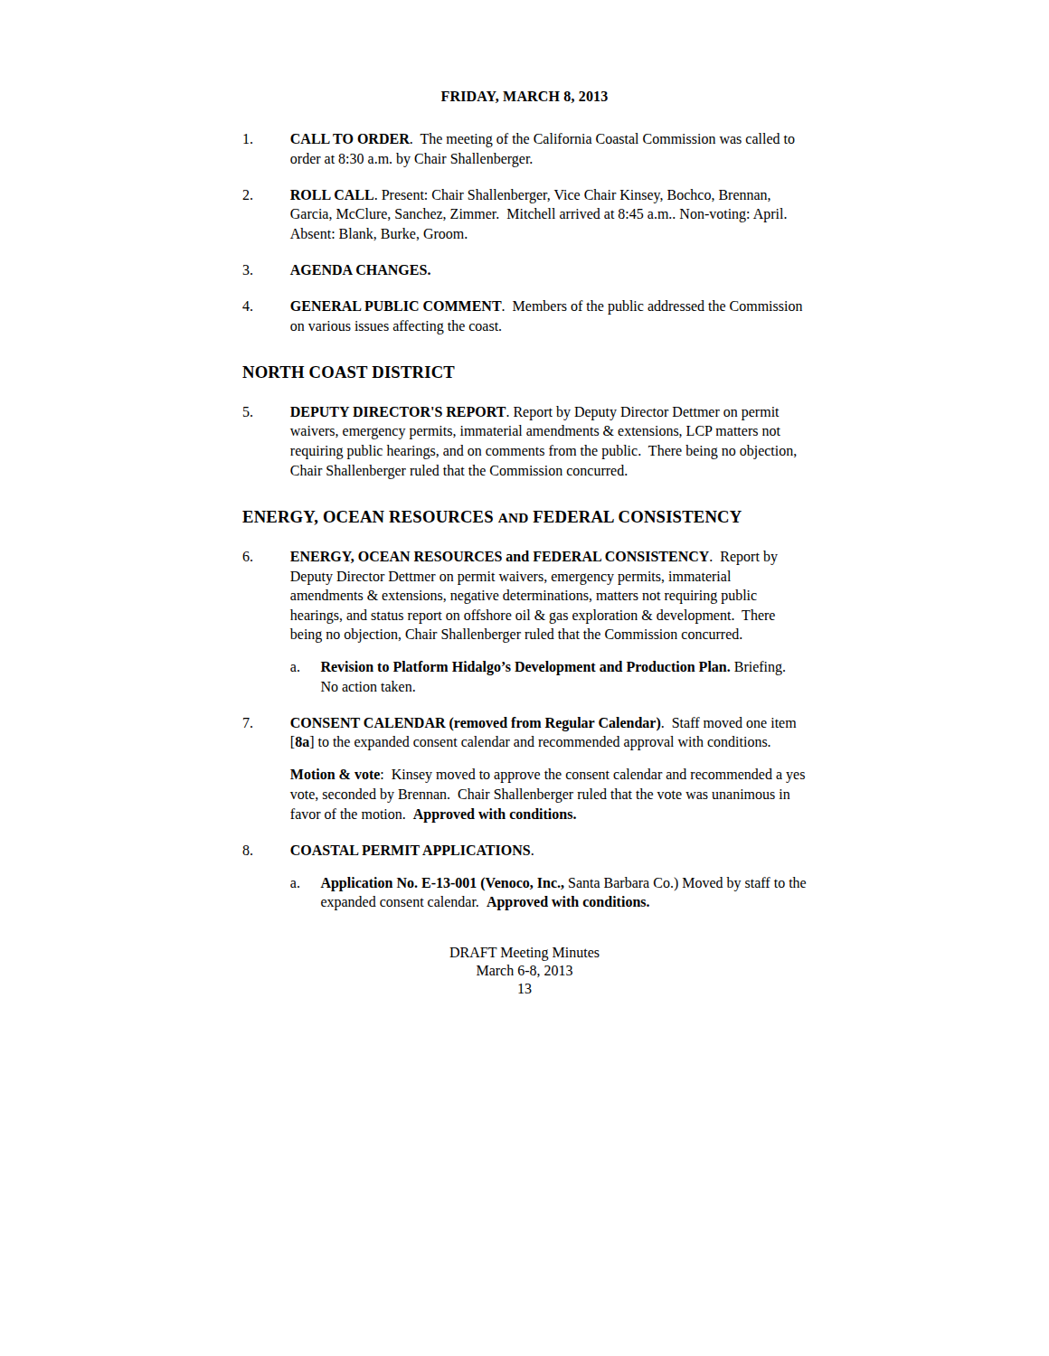FRIDAY, MARCH 8, 2013
1. CALL TO ORDER. The meeting of the California Coastal Commission was called to order at 8:30 a.m. by Chair Shallenberger.
2. ROLL CALL. Present: Chair Shallenberger, Vice Chair Kinsey, Bochco, Brennan, Garcia, McClure, Sanchez, Zimmer. Mitchell arrived at 8:45 a.m.. Non-voting: April. Absent: Blank, Burke, Groom.
3. AGENDA CHANGES.
4. GENERAL PUBLIC COMMENT. Members of the public addressed the Commission on various issues affecting the coast.
NORTH COAST DISTRICT
5. DEPUTY DIRECTOR'S REPORT. Report by Deputy Director Dettmer on permit waivers, emergency permits, immaterial amendments & extensions, LCP matters not requiring public hearings, and on comments from the public. There being no objection, Chair Shallenberger ruled that the Commission concurred.
ENERGY, OCEAN RESOURCES AND FEDERAL CONSISTENCY
6. ENERGY, OCEAN RESOURCES and FEDERAL CONSISTENCY. Report by Deputy Director Dettmer on permit waivers, emergency permits, immaterial amendments & extensions, negative determinations, matters not requiring public hearings, and status report on offshore oil & gas exploration & development. There being no objection, Chair Shallenberger ruled that the Commission concurred.
a. Revision to Platform Hidalgo’s Development and Production Plan. Briefing. No action taken.
7. CONSENT CALENDAR (removed from Regular Calendar). Staff moved one item [8a] to the expanded consent calendar and recommended approval with conditions.
Motion & vote: Kinsey moved to approve the consent calendar and recommended a yes vote, seconded by Brennan. Chair Shallenberger ruled that the vote was unanimous in favor of the motion. Approved with conditions.
8. COASTAL PERMIT APPLICATIONS.
a. Application No. E-13-001 (Venoco, Inc., Santa Barbara Co.) Moved by staff to the expanded consent calendar. Approved with conditions.
DRAFT Meeting Minutes March 6-8, 2013 13